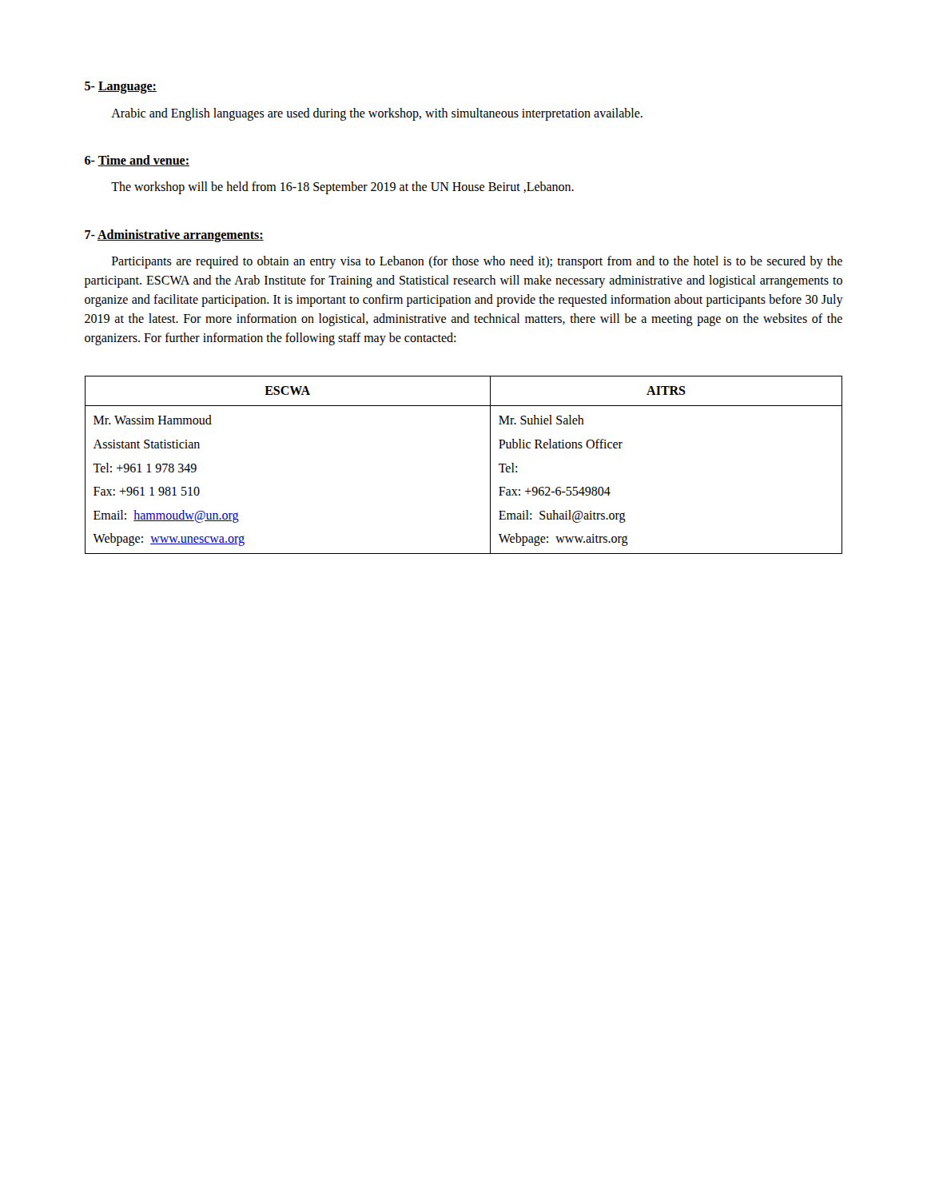5- Language:
Arabic and English languages are used during the workshop, with simultaneous interpretation available.
6- Time and venue:
The workshop will be held from 16-18 September 2019 at the UN House Beirut ,Lebanon.
7- Administrative arrangements:
Participants are required to obtain an entry visa to Lebanon (for those who need it); transport from and to the hotel is to be secured by the participant. ESCWA and the Arab Institute for Training and Statistical research will make necessary administrative and logistical arrangements to organize and facilitate participation. It is important to confirm participation and provide the requested information about participants before 30 July 2019 at the latest. For more information on logistical, administrative and technical matters, there will be a meeting page on the websites of the organizers. For further information the following staff may be contacted:
| ESCWA | AITRS |
| --- | --- |
| Mr. Wassim Hammoud Assistant Statistician Tel: +961 1 978 349 Fax: +961 1 981 510 Email: hammoudw@un.org Webpage: www.unescwa.org | Mr. Suhiel Saleh Public Relations Officer Tel: Fax: +962-6-5549804 Email: Suhail@aitrs.org Webpage: www.aitrs.org |